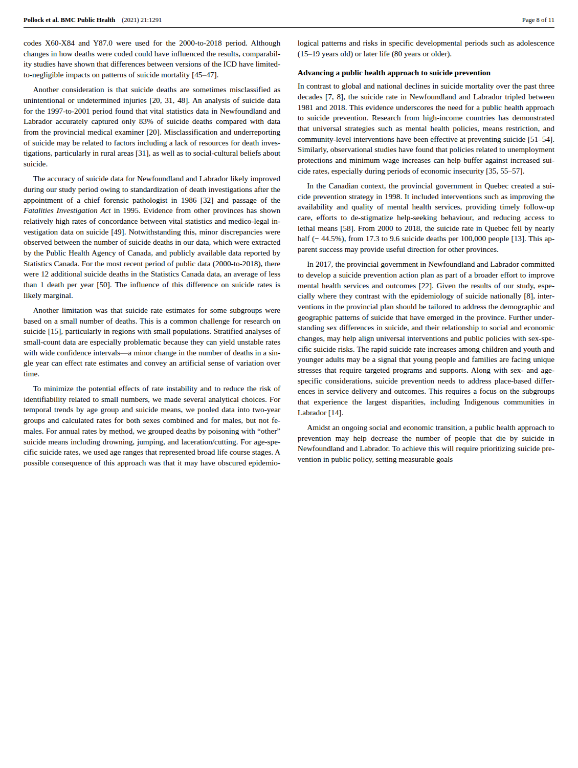Pollock et al. BMC Public Health (2021) 21:1291 Page 8 of 11
codes X60-X84 and Y87.0 were used for the 2000-to-2018 period. Although changes in how deaths were coded could have influenced the results, comparability studies have shown that differences between versions of the ICD have limited-to-negligible impacts on patterns of suicide mortality [45–47].
Another consideration is that suicide deaths are sometimes misclassified as unintentional or undetermined injuries [20, 31, 48]. An analysis of suicide data for the 1997-to-2001 period found that vital statistics data in Newfoundland and Labrador accurately captured only 83% of suicide deaths compared with data from the provincial medical examiner [20]. Misclassification and underreporting of suicide may be related to factors including a lack of resources for death investigations, particularly in rural areas [31], as well as to social-cultural beliefs about suicide.
The accuracy of suicide data for Newfoundland and Labrador likely improved during our study period owing to standardization of death investigations after the appointment of a chief forensic pathologist in 1986 [32] and passage of the Fatalities Investigation Act in 1995. Evidence from other provinces has shown relatively high rates of concordance between vital statistics and medico-legal investigation data on suicide [49]. Notwithstanding this, minor discrepancies were observed between the number of suicide deaths in our data, which were extracted by the Public Health Agency of Canada, and publicly available data reported by Statistics Canada. For the most recent period of public data (2000-to-2018), there were 12 additional suicide deaths in the Statistics Canada data, an average of less than 1 death per year [50]. The influence of this difference on suicide rates is likely marginal.
Another limitation was that suicide rate estimates for some subgroups were based on a small number of deaths. This is a common challenge for research on suicide [15], particularly in regions with small populations. Stratified analyses of small-count data are especially problematic because they can yield unstable rates with wide confidence intervals—a minor change in the number of deaths in a single year can effect rate estimates and convey an artificial sense of variation over time.
To minimize the potential effects of rate instability and to reduce the risk of identifiability related to small numbers, we made several analytical choices. For temporal trends by age group and suicide means, we pooled data into two-year groups and calculated rates for both sexes combined and for males, but not females. For annual rates by method, we grouped deaths by poisoning with “other” suicide means including drowning, jumping, and laceration/cutting. For age-specific suicide rates, we used age ranges that represented broad life course stages. A possible consequence of this approach was that it may have obscured epidemiological patterns and risks in specific developmental periods such as adolescence (15–19 years old) or later life (80 years or older).
Advancing a public health approach to suicide prevention
In contrast to global and national declines in suicide mortality over the past three decades [7, 8], the suicide rate in Newfoundland and Labrador tripled between 1981 and 2018. This evidence underscores the need for a public health approach to suicide prevention. Research from high-income countries has demonstrated that universal strategies such as mental health policies, means restriction, and community-level interventions have been effective at preventing suicide [51–54]. Similarly, observational studies have found that policies related to unemployment protections and minimum wage increases can help buffer against increased suicide rates, especially during periods of economic insecurity [35, 55–57].
In the Canadian context, the provincial government in Quebec created a suicide prevention strategy in 1998. It included interventions such as improving the availability and quality of mental health services, providing timely follow-up care, efforts to de-stigmatize help-seeking behaviour, and reducing access to lethal means [58]. From 2000 to 2018, the suicide rate in Quebec fell by nearly half (− 44.5%), from 17.3 to 9.6 suicide deaths per 100,000 people [13]. This apparent success may provide useful direction for other provinces.
In 2017, the provincial government in Newfoundland and Labrador committed to develop a suicide prevention action plan as part of a broader effort to improve mental health services and outcomes [22]. Given the results of our study, especially where they contrast with the epidemiology of suicide nationally [8], interventions in the provincial plan should be tailored to address the demographic and geographic patterns of suicide that have emerged in the province. Further understanding sex differences in suicide, and their relationship to social and economic changes, may help align universal interventions and public policies with sex-specific suicide risks. The rapid suicide rate increases among children and youth and younger adults may be a signal that young people and families are facing unique stresses that require targeted programs and supports. Along with sex- and age-specific considerations, suicide prevention needs to address place-based differences in service delivery and outcomes. This requires a focus on the subgroups that experience the largest disparities, including Indigenous communities in Labrador [14].
Amidst an ongoing social and economic transition, a public health approach to prevention may help decrease the number of people that die by suicide in Newfoundland and Labrador. To achieve this will require prioritizing suicide prevention in public policy, setting measurable goals